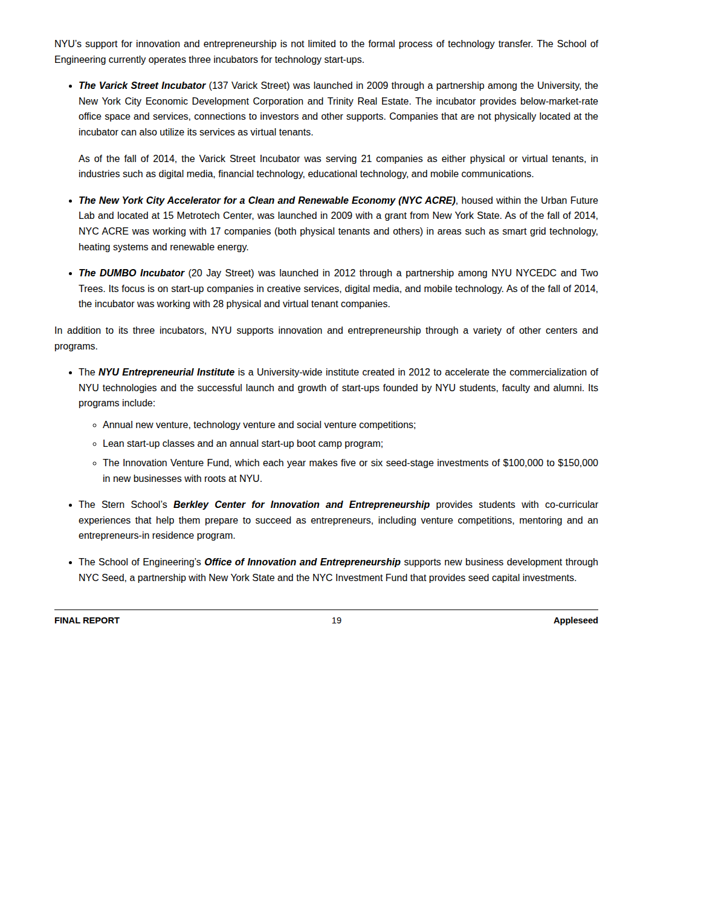NYU’s support for innovation and entrepreneurship is not limited to the formal process of technology transfer. The School of Engineering currently operates three incubators for technology start-ups.
The Varick Street Incubator (137 Varick Street) was launched in 2009 through a partnership among the University, the New York City Economic Development Corporation and Trinity Real Estate. The incubator provides below-market-rate office space and services, connections to investors and other supports. Companies that are not physically located at the incubator can also utilize its services as virtual tenants.
As of the fall of 2014, the Varick Street Incubator was serving 21 companies as either physical or virtual tenants, in industries such as digital media, financial technology, educational technology, and mobile communications.
The New York City Accelerator for a Clean and Renewable Economy (NYC ACRE), housed within the Urban Future Lab and located at 15 Metrotech Center, was launched in 2009 with a grant from New York State. As of the fall of 2014, NYC ACRE was working with 17 companies (both physical tenants and others) in areas such as smart grid technology, heating systems and renewable energy.
The DUMBO Incubator (20 Jay Street) was launched in 2012 through a partnership among NYU NYCEDC and Two Trees. Its focus is on start-up companies in creative services, digital media, and mobile technology. As of the fall of 2014, the incubator was working with 28 physical and virtual tenant companies.
In addition to its three incubators, NYU supports innovation and entrepreneurship through a variety of other centers and programs.
The NYU Entrepreneurial Institute is a University-wide institute created in 2012 to accelerate the commercialization of NYU technologies and the successful launch and growth of start-ups founded by NYU students, faculty and alumni. Its programs include:
Annual new venture, technology venture and social venture competitions;
Lean start-up classes and an annual start-up boot camp program;
The Innovation Venture Fund, which each year makes five or six seed-stage investments of $100,000 to $150,000 in new businesses with roots at NYU.
The Stern School’s Berkley Center for Innovation and Entrepreneurship provides students with co-curricular experiences that help them prepare to succeed as entrepreneurs, including venture competitions, mentoring and an entrepreneurs-in residence program.
The School of Engineering’s Office of Innovation and Entrepreneurship supports new business development through NYC Seed, a partnership with New York State and the NYC Investment Fund that provides seed capital investments.
FINAL REPORT 19 Appleseed